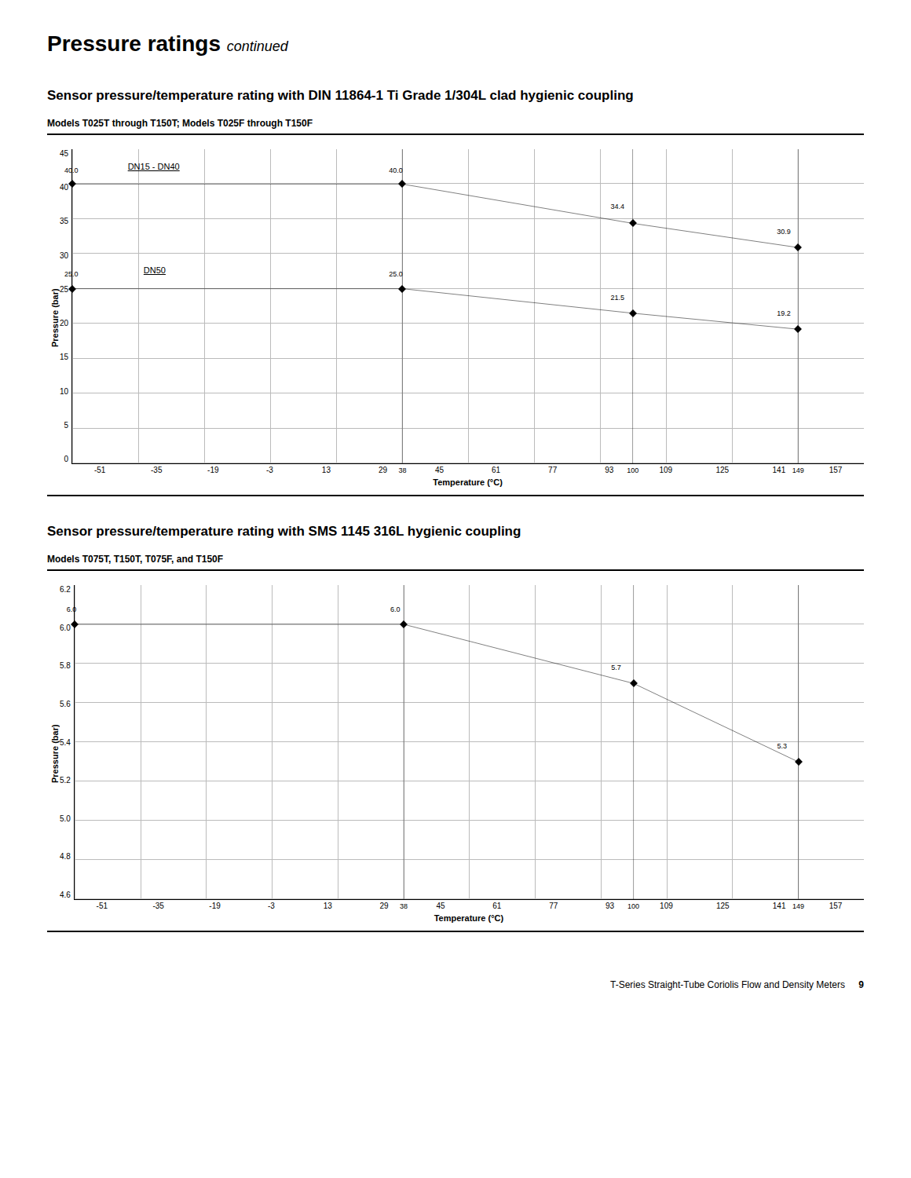Pressure ratings continued
Sensor pressure/temperature rating with DIN 11864-1 Ti Grade 1/304L clad hygienic coupling
Models T025T through T150T; Models T025F through T150F
Pressure (bar)
454035302520151050
40.0
40.0
34.4
30.9
25.0
25.0
21.5
19.2
DN15 - DN40
DN50
38
100
149
-51-35-19-3132945617793109125141157
Temperature (°C)
Sensor pressure/temperature rating with SMS 1145 316L hygienic coupling
Models T075T, T150T, T075F, and T150F
Pressure (bar)
6.26.05.85.65.45.25.04.84.6
6.0
6.0
5.7
5.3
38
100
149
-51-35-19-3132945617793109125141157
Temperature (°C)
T-Series Straight-Tube Coriolis Flow and Density Meters 9